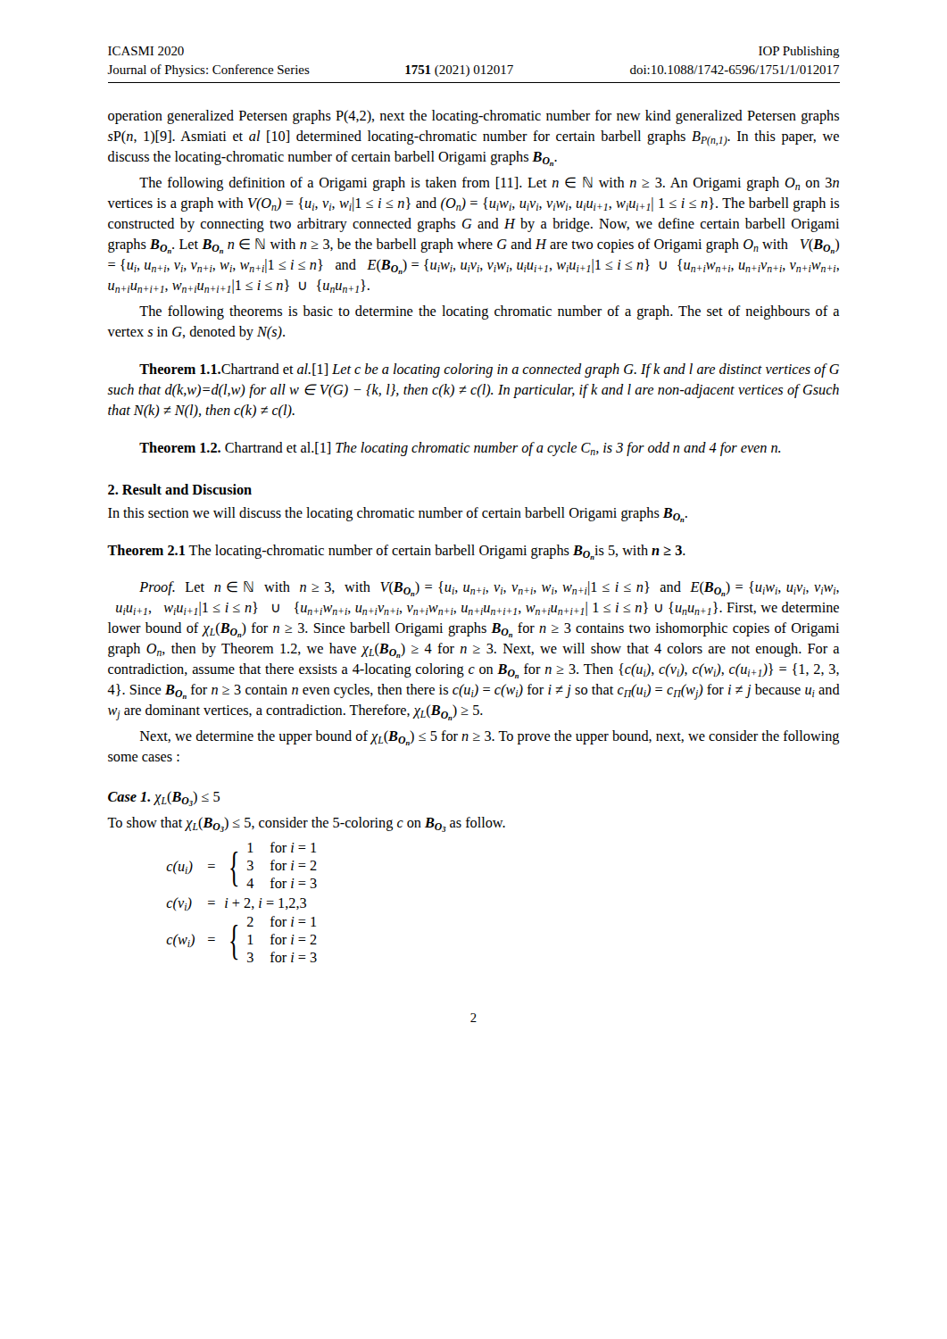ICASMI 2020 IOP Publishing
Journal of Physics: Conference Series 1751 (2021) 012017 doi:10.1088/1742-6596/1751/1/012017
operation generalized Petersen graphs P(4,2), next the locating-chromatic number for new kind generalized Petersen graphs s P(n, 1)[9]. Asmiati et al [10] determined locating-chromatic number for certain barbell graphs BP(n,1). In this paper, we discuss the locating-chromatic number of certain barbell Origami graphs BOn.
The following definition of a Origami graph is taken from [11]. Let n ∈ ℕ with n ≥ 3. An Origami graph On on 3n vertices is a graph with V(On) = {ui, vi, wi|1 ≤ i ≤ n} and (On) = {uiwi, uivi, viwi, uiui+1, wiui+1| 1 ≤ i ≤ n}. The barbell graph is constructed by connecting two arbitrary connected graphs G and H by a bridge. Now, we define certain barbell Origami graphs BOn. Let BOn n ∈ ℕ with n ≥ 3, be the barbell graph where G and H are two copies of Origami graph On with V(BOn) = {ui, un+i, vi, vn+i, wi, wn+i|1 ≤ i ≤ n} and E(BOn) = {uiwi, uivi, viwi, uiui+1, wiui+1|1 ≤ i ≤ n} ∪ {un+iwn+i, un+ivn+i, vn+iwn+i, un+iun+i+1, wn+iun+i+1|1 ≤ i ≤ n} ∪ {unun+1}.
The following theorems is basic to determine the locating chromatic number of a graph. The set of neighbours of a vertex s in G, denoted by N(s).
Theorem 1.1. Chartrand et al.[1] Let c be a locating coloring in a connected graph G. If k and l are distinct vertices of G such that d(k,w)=d(l,w) for all w ∈ V(G) − {k, l}, then c(k) ≠ c(l). In particular, if k and l are non-adjacent vertices of Gsuch that N(k) ≠ N(l), then c(k) ≠ c(l).
Theorem 1.2. Chartrand et al.[1] The locating chromatic number of a cycle Cn, is 3 for odd n and 4 for even n.
2. Result and Discusion
In this section we will discuss the locating chromatic number of certain barbell Origami graphs BOn.
Theorem 2.1 The locating-chromatic number of certain barbell Origami graphs BOnis 5, with n ≥ 3.
Proof. Let n ∈ ℕ with n ≥ 3, with V(BOn) = {ui, un+i, vi, vn+i, wi, wn+i|1 ≤ i ≤ n} and E(BOn) = {uiwi, uivi, viwi, uiui+1, wiui+1|1 ≤ i ≤ n} ∪ {un+iwn+i, un+ivn+i, vn+iwn+i, un+iun+i+1, wn+iun+i+1| 1 ≤ i ≤ n} ∪ {unun+1}. First, we determine lower bound of χL(BOn) for n ≥ 3. Since barbell Origami graphs BOn for n ≥ 3 contains two ishomorphic copies of Origami graph On, then by Theorem 1.2, we have χL(BOn) ≥ 4 for n ≥ 3. Next, we will show that 4 colors are not enough. For a contradiction, assume that there exsists a 4-locating coloring c on BOn for n ≥ 3. Then {c(ui), c(vi), c(wi), c(ui+1)} = {1, 2, 3, 4}. Since BOn for n ≥ 3 contain n even cycles, then there is c(ui) = c(wi) for i ≠ j so that cΠ(ui) = cΠ(wj) for i ≠ j because ui and wj are dominant vertices, a contradiction. Therefore, χL(BOn) ≥ 5.
Next, we determine the upper bound of χL(BOn) ≤ 5 for n ≥ 3. To prove the upper bound, next, we consider the following some cases :
Case 1. χL(BO3) ≤ 5
To show that χL(BO3) ≤ 5, consider the 5-coloring c on BO3 as follow.
| c(u i ) | = | { 1 for i = 1 3 for i = 2 4 for i = 3 |
| c(v i ) | = | i + 2, i = 1,2,3 |
| c(w i ) | = | { 2 for i = 1 1 for i = 2 3 for i = 3 |
2